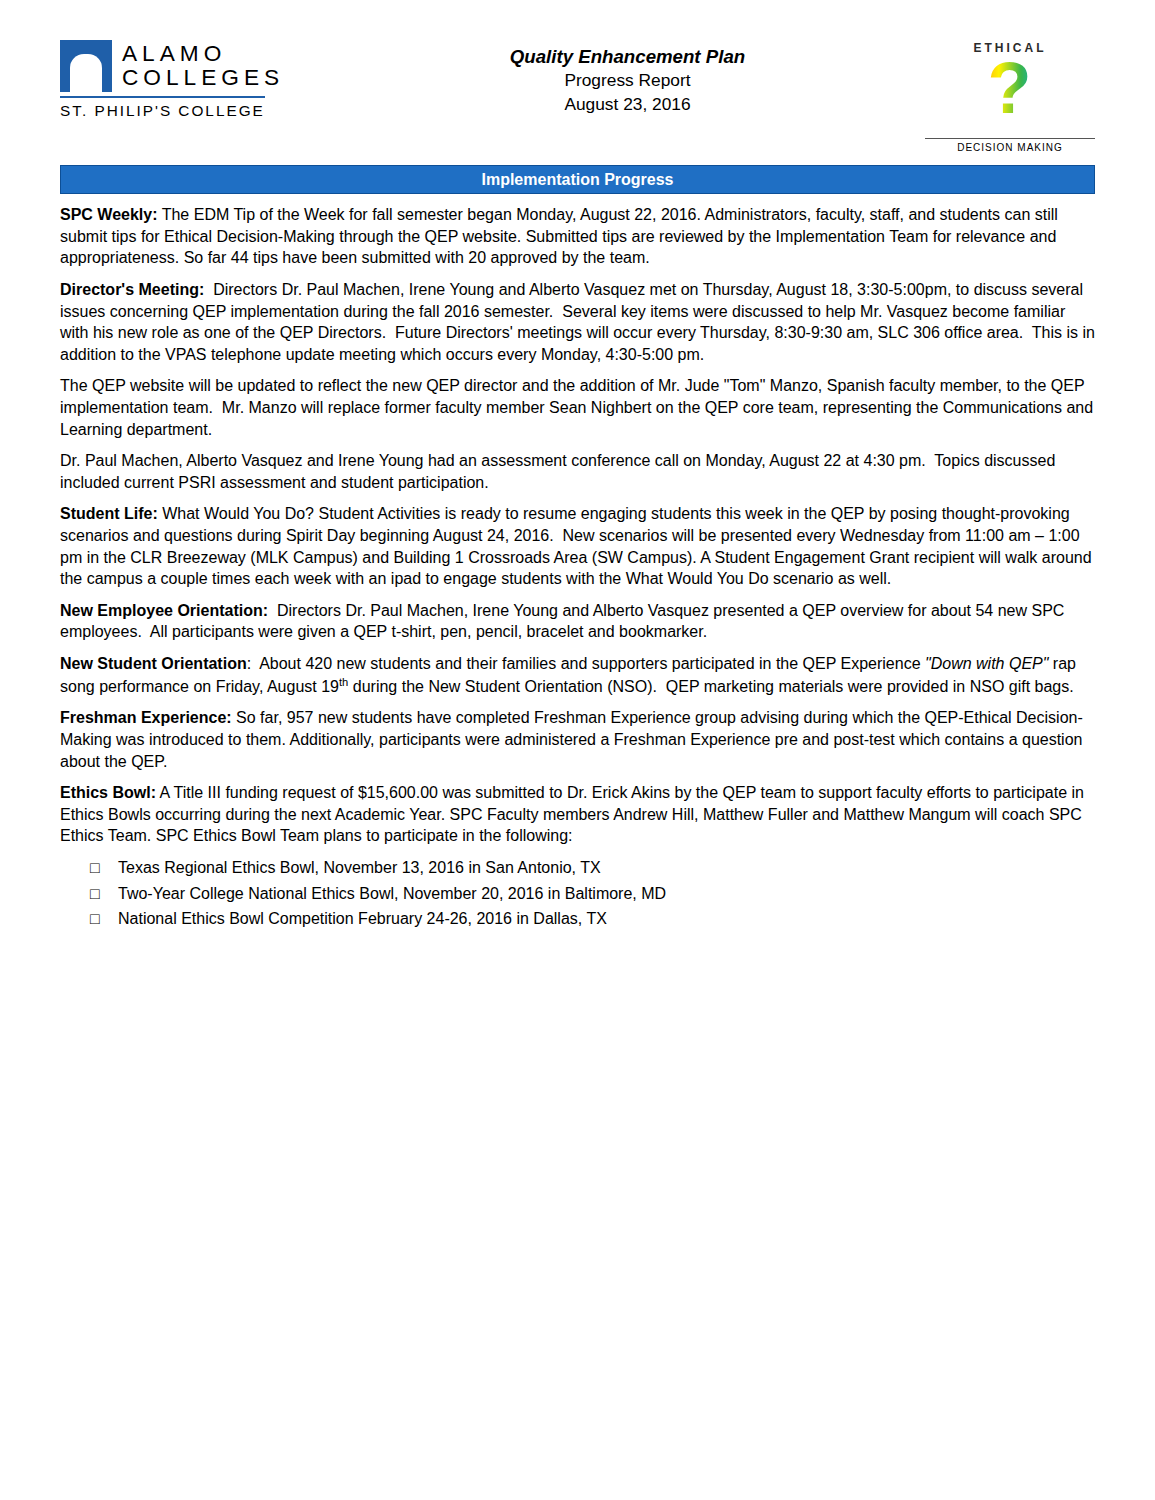ALAMO
COLLEGES
ST. PHILIP'S COLLEGE
Quality Enhancement Plan
Progress Report
August 23, 2016
ETHICAL
?
DECISION MAKING
Implementation Progress
SPC Weekly: The EDM Tip of the Week for fall semester began Monday, August 22, 2016. Administrators, faculty, staff, and students can still submit tips for Ethical Decision-Making through the QEP website. Submitted tips are reviewed by the Implementation Team for relevance and appropriateness. So far 44 tips have been submitted with 20 approved by the team.
Director's Meeting: Directors Dr. Paul Machen, Irene Young and Alberto Vasquez met on Thursday, August 18, 3:30-5:00pm, to discuss several issues concerning QEP implementation during the fall 2016 semester. Several key items were discussed to help Mr. Vasquez become familiar with his new role as one of the QEP Directors. Future Directors' meetings will occur every Thursday, 8:30-9:30 am, SLC 306 office area. This is in addition to the VPAS telephone update meeting which occurs every Monday, 4:30-5:00 pm.
The QEP website will be updated to reflect the new QEP director and the addition of Mr. Jude "Tom" Manzo, Spanish faculty member, to the QEP implementation team. Mr. Manzo will replace former faculty member Sean Nighbert on the QEP core team, representing the Communications and Learning department.
Dr. Paul Machen, Alberto Vasquez and Irene Young had an assessment conference call on Monday, August 22 at 4:30 pm. Topics discussed included current PSRI assessment and student participation.
Student Life: What Would You Do? Student Activities is ready to resume engaging students this week in the QEP by posing thought-provoking scenarios and questions during Spirit Day beginning August 24, 2016. New scenarios will be presented every Wednesday from 11:00 am – 1:00 pm in the CLR Breezeway (MLK Campus) and Building 1 Crossroads Area (SW Campus). A Student Engagement Grant recipient will walk around the campus a couple times each week with an ipad to engage students with the What Would You Do scenario as well.
New Employee Orientation: Directors Dr. Paul Machen, Irene Young and Alberto Vasquez presented a QEP overview for about 54 new SPC employees. All participants were given a QEP t-shirt, pen, pencil, bracelet and bookmarker.
New Student Orientation: About 420 new students and their families and supporters participated in the QEP Experience "Down with QEP" rap song performance on Friday, August 19th during the New Student Orientation (NSO). QEP marketing materials were provided in NSO gift bags.
Freshman Experience: So far, 957 new students have completed Freshman Experience group advising during which the QEP-Ethical Decision-Making was introduced to them. Additionally, participants were administered a Freshman Experience pre and post-test which contains a question about the QEP.
Ethics Bowl: A Title III funding request of $15,600.00 was submitted to Dr. Erick Akins by the QEP team to support faculty efforts to participate in Ethics Bowls occurring during the next Academic Year. SPC Faculty members Andrew Hill, Matthew Fuller and Matthew Mangum will coach SPC Ethics Team. SPC Ethics Bowl Team plans to participate in the following:
Texas Regional Ethics Bowl, November 13, 2016 in San Antonio, TX
Two-Year College National Ethics Bowl, November 20, 2016 in Baltimore, MD
National Ethics Bowl Competition February 24-26, 2016 in Dallas, TX